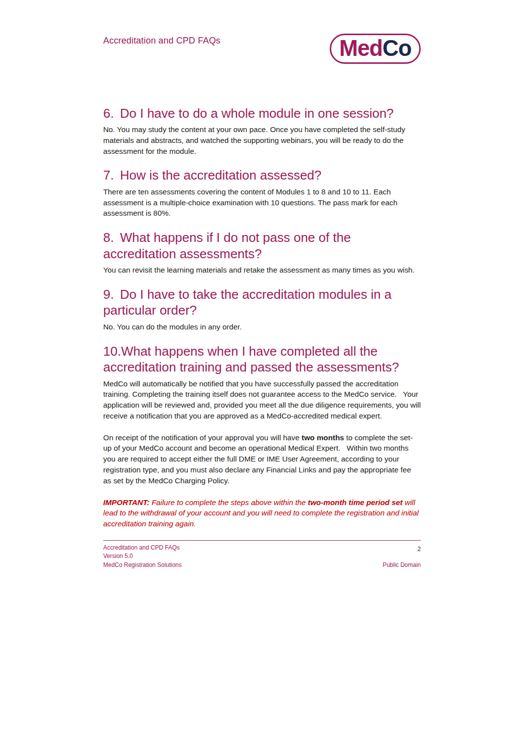Accreditation and CPD FAQs
Med Co
6. Do I have to do a whole module in one session?
No. You may study the content at your own pace. Once you have completed the self-study materials and abstracts, and watched the supporting webinars, you will be ready to do the assessment for the module.
7. How is the accreditation assessed?
There are ten assessments covering the content of Modules 1 to 8 and 10 to 11. Each assessment is a multiple-choice examination with 10 questions. The pass mark for each assessment is 80%.
8. What happens if I do not pass one of the accreditation assessments?
You can revisit the learning materials and retake the assessment as many times as you wish.
9. Do I have to take the accreditation modules in a particular order?
No. You can do the modules in any order.
10. What happens when I have completed all the accreditation training and passed the assessments?
MedCo will automatically be notified that you have successfully passed the accreditation training. Completing the training itself does not guarantee access to the MedCo service. Your application will be reviewed and, provided you meet all the due diligence requirements, you will receive a notification that you are approved as a MedCo-accredited medical expert.
On receipt of the notification of your approval you will have two months to complete the set-up of your MedCo account and become an operational Medical Expert. Within two months you are required to accept either the full DME or IME User Agreement, according to your registration type, and you must also declare any Financial Links and pay the appropriate fee as set by the MedCo Charging Policy.
IMPORTANT: Failure to complete the steps above within the two-month time period set will lead to the withdrawal of your account and you will need to complete the registration and initial accreditation training again.
Accreditation and CPD FAQs
Version 5.0
MedCo Registration Solutions
2
Public Domain